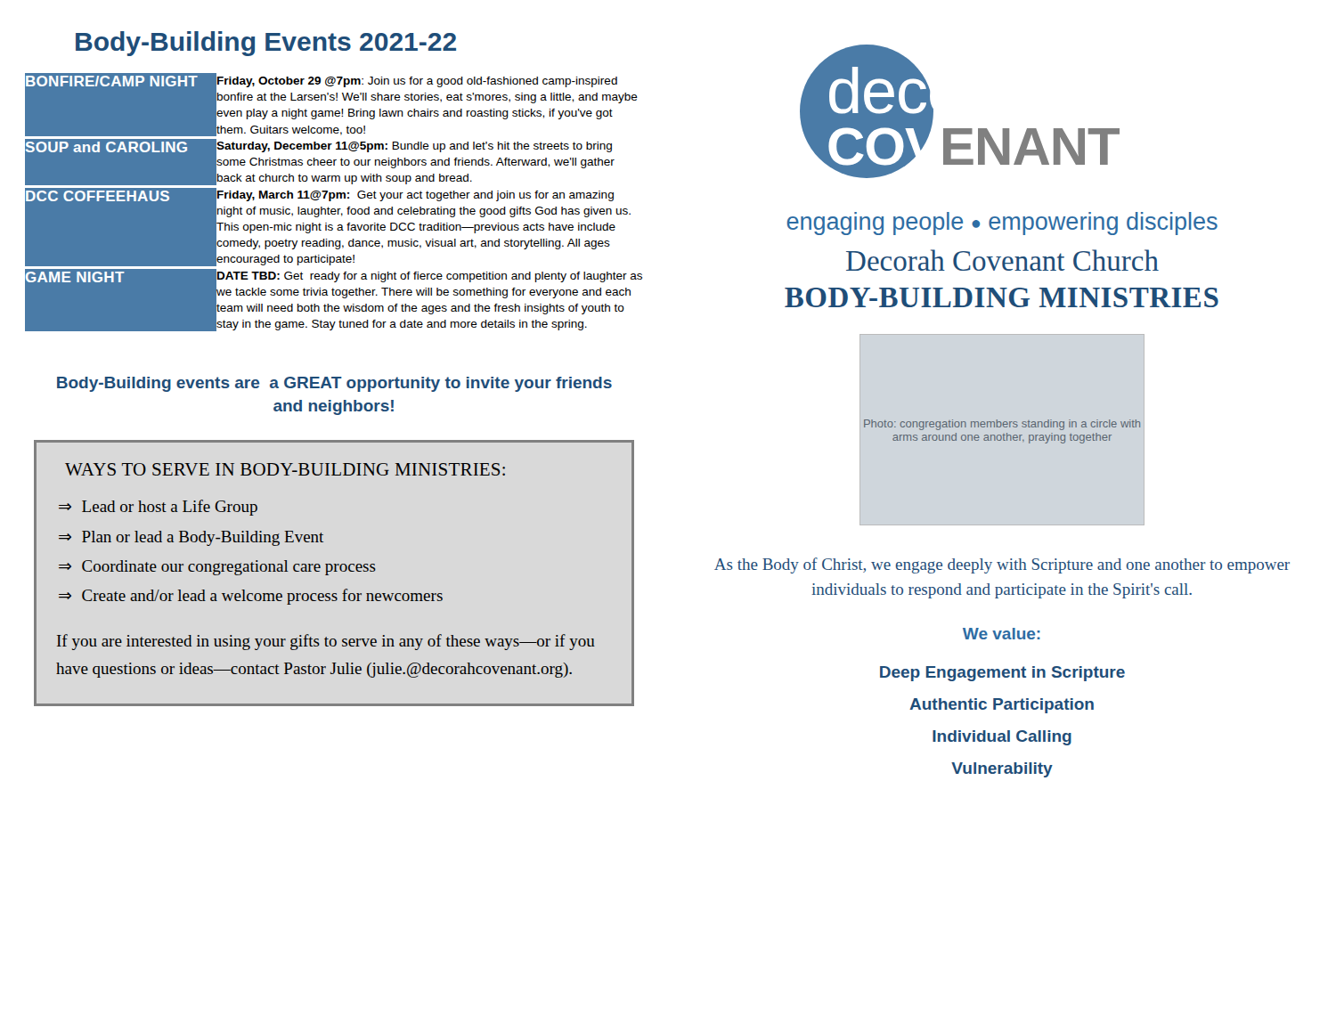Body-Building Events 2021-22
| BONFIRE/CAMP NIGHT | Friday, October 29 @7pm : Join us for a good old-fashioned camp-inspired bonfire at the Larsen's! We'll share stories, eat s'mores, sing a little, and maybe even play a night game! Bring lawn chairs and roasting sticks, if you've got them. Guitars welcome, too! |
| SOUP and CAROLING | Saturday, December 11@5pm: Bundle up and let's hit the streets to bring some Christmas cheer to our neighbors and friends. Afterward, we'll gather back at church to warm up with soup and bread. |
| DCC COFFEEHAUS | Friday, March 11@7pm: Get your act together and join us for an amazing night of music, laughter, food and celebrating the good gifts God has given us. This open-mic night is a favorite DCC tradition—previous acts have include comedy, poetry reading, dance, music, visual art, and storytelling. All ages encouraged to participate! |
| GAME NIGHT | DATE TBD: Get ready for a night of fierce competition and plenty of laughter as we tackle some trivia together. There will be something for everyone and each team will need both the wisdom of the ages and the fresh insights of youth to stay in the game. Stay tuned for a date and more details in the spring. |
Body-Building events are a GREAT opportunity to invite your friends and neighbors!
WAYS TO SERVE IN BODY-BUILDING MINISTRIES:
Lead or host a Life Group
Plan or lead a Body-Building Event
Coordinate our congregational care process
Create and/or lead a welcome process for newcomers
If you are interested in using your gifts to serve in any of these ways—or if you have questions or ideas—contact Pastor Julie (julie.@decorahcovenant.org).
decorah
COV ENANT
engaging people ● empowering disciples
Decorah Covenant Church
BODY-BUILDING MINISTRIES
Photo: congregation members standing in a circle with arms around one another, praying together
As the Body of Christ, we engage deeply with Scripture and one another to empower individuals to respond and participate in the Spirit's call.
We value:
Deep Engagement in Scripture
Authentic Participation
Individual Calling
Vulnerability